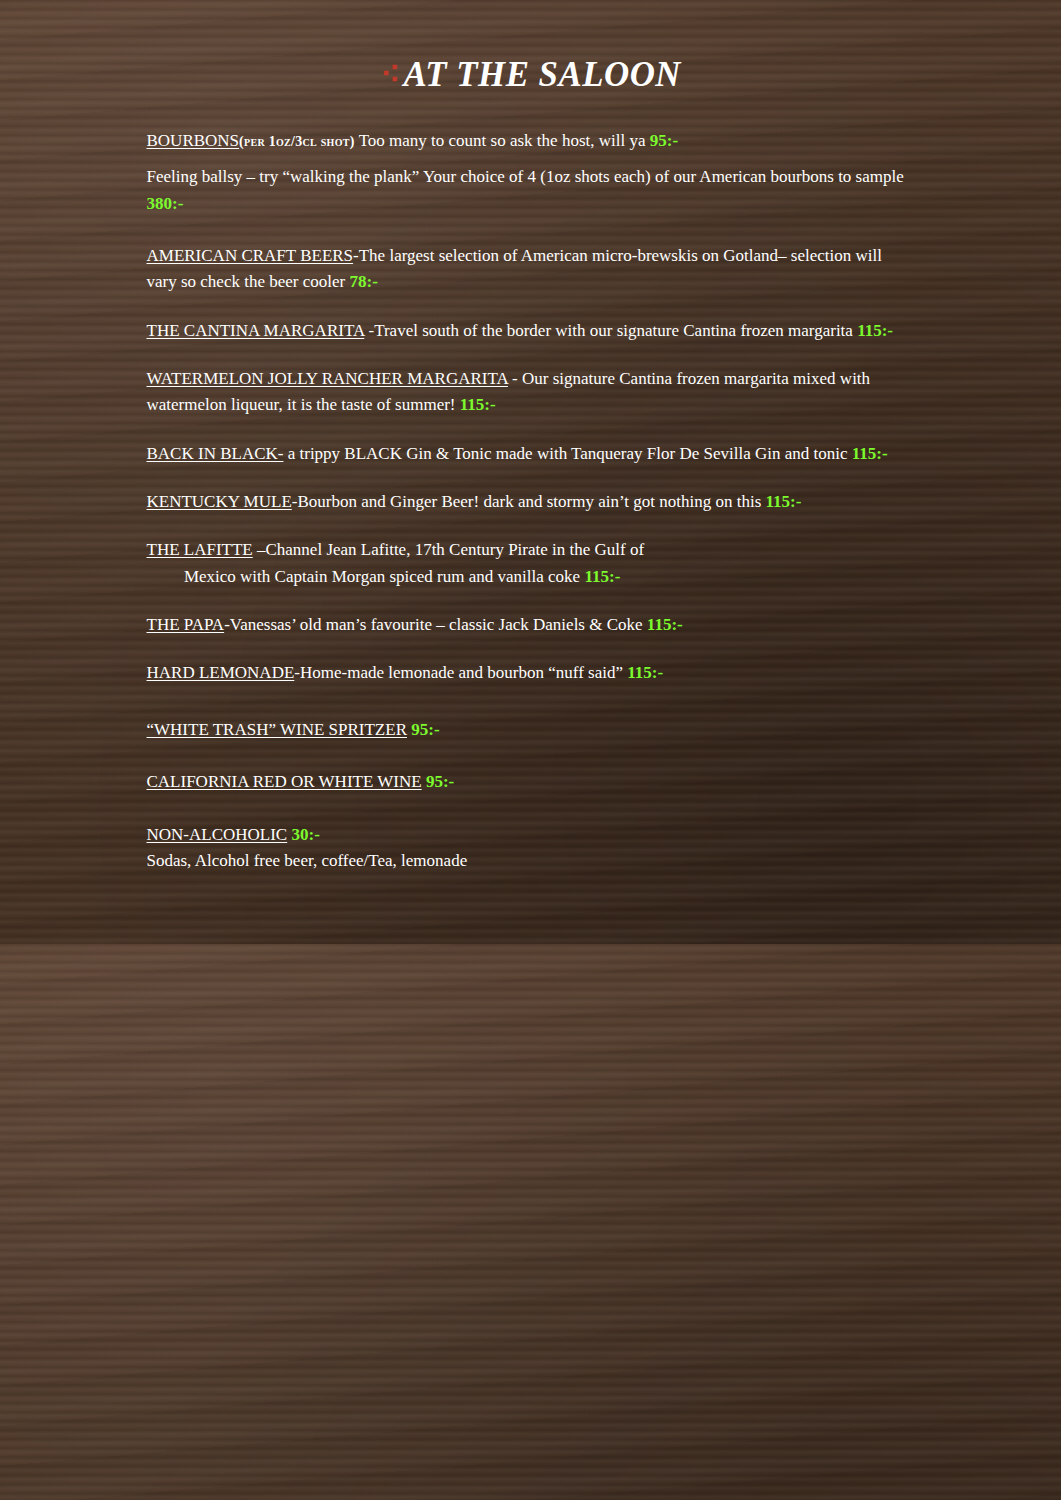⁖At the Saloon
BOURBONS(per 1oz/3cl shot) Too many to count so ask the host, will ya 95:-
Feeling ballsy – try “walking the plank” Your choice of 4 (1oz shots each) of our American bourbons to sample 380:-
AMERICAN CRAFT BEERS-The largest selection of American micro-brewskis on Gotland– selection will vary so check the beer cooler 78:-
THE CANTINA MARGARITA -Travel south of the border with our signature Cantina frozen margarita 115:-
WATERMELON JOLLY RANCHER MARGARITA - Our signature Cantina frozen margarita mixed with watermelon liqueur, it is the taste of summer! 115:-
BACK IN BLACK- a trippy BLACK Gin & Tonic made with Tanqueray Flor De Sevilla Gin and tonic 115:-
KENTUCKY MULE-Bourbon and Ginger Beer! dark and stormy ain’t got nothing on this 115:-
THE LAFITTE –Channel Jean Lafitte, 17th Century Pirate in the Gulf of Mexico with Captain Morgan spiced rum and vanilla coke 115:-
THE PAPA-Vanessas’ old man’s favourite – classic Jack Daniels & Coke 115:-
HARD LEMONADE-Home-made lemonade and bourbon “nuff said” 115:-
“WHITE TRASH” WINE SPRITZER 95:-
CALIFORNIA RED OR WHITE WINE 95:-
NON-ALCOHOLIC 30:-
Sodas, Alcohol free beer, coffee/Tea, lemonade